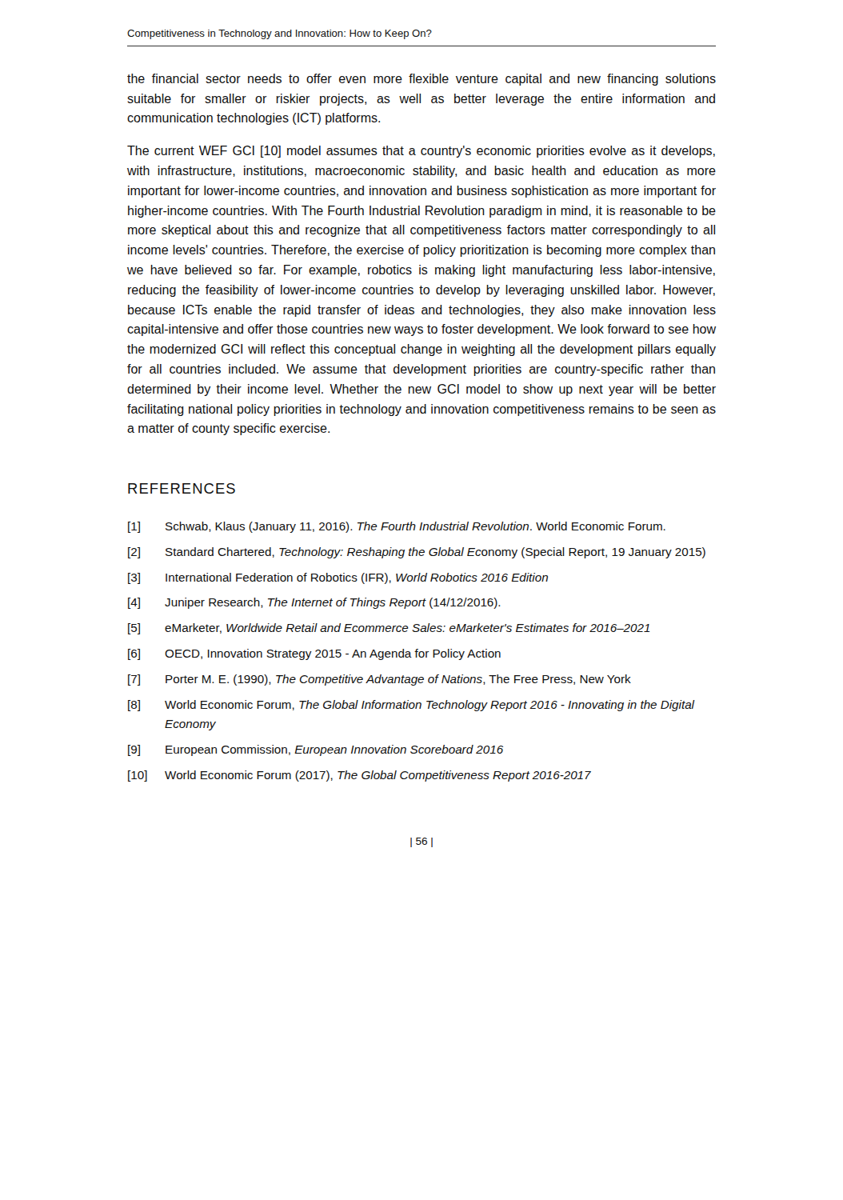Competitiveness in Technology and Innovation: How to Keep On?
the financial sector needs to offer even more flexible venture capital and new financing solutions suitable for smaller or riskier projects, as well as better leverage the entire information and communication technologies (ICT) platforms.
The current WEF GCI [10] model assumes that a country's economic priorities evolve as it develops, with infrastructure, institutions, macroeconomic stability, and basic health and education as more important for lower-income countries, and innovation and business sophistication as more important for higher-income countries. With The Fourth Industrial Revolution paradigm in mind, it is reasonable to be more skeptical about this and recognize that all competitiveness factors matter correspondingly to all income levels' countries. Therefore, the exercise of policy prioritization is becoming more complex than we have believed so far. For example, robotics is making light manufacturing less labor-intensive, reducing the feasibility of lower-income countries to develop by leveraging unskilled labor. However, because ICTs enable the rapid transfer of ideas and technologies, they also make innovation less capital-intensive and offer those countries new ways to foster development. We look forward to see how the modernized GCI will reflect this conceptual change in weighting all the development pillars equally for all countries included. We assume that development priorities are country-specific rather than determined by their income level. Whether the new GCI model to show up next year will be better facilitating national policy priorities in technology and innovation competitiveness remains to be seen as a matter of county specific exercise.
REFERENCES
Schwab, Klaus (January 11, 2016). The Fourth Industrial Revolution. World Economic Forum.
Standard Chartered, Technology: Reshaping the Global Economy (Special Report, 19 January 2015)
International Federation of Robotics (IFR), World Robotics 2016 Edition
Juniper Research, The Internet of Things Report (14/12/2016).
eMarketer, Worldwide Retail and Ecommerce Sales: eMarketer's Estimates for 2016–2021
OECD, Innovation Strategy 2015 - An Agenda for Policy Action
Porter M. E. (1990), The Competitive Advantage of Nations, The Free Press, New York
World Economic Forum, The Global Information Technology Report 2016 - Innovating in the Digital Economy
European Commission, European Innovation Scoreboard 2016
World Economic Forum (2017), The Global Competitiveness Report 2016-2017
| 56 |